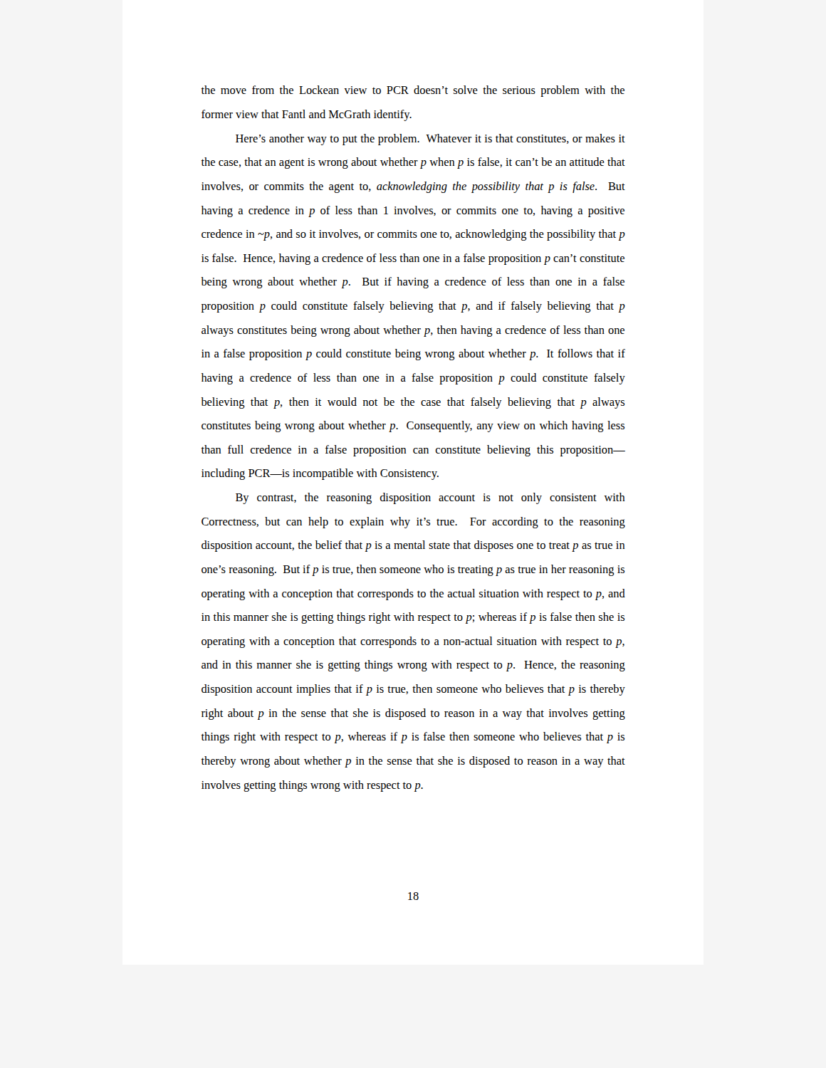the move from the Lockean view to PCR doesn’t solve the serious problem with the former view that Fantl and McGrath identify.
Here’s another way to put the problem. Whatever it is that constitutes, or makes it the case, that an agent is wrong about whether p when p is false, it can’t be an attitude that involves, or commits the agent to, acknowledging the possibility that p is false. But having a credence in p of less than 1 involves, or commits one to, having a positive credence in ~p, and so it involves, or commits one to, acknowledging the possibility that p is false. Hence, having a credence of less than one in a false proposition p can’t constitute being wrong about whether p. But if having a credence of less than one in a false proposition p could constitute falsely believing that p, and if falsely believing that p always constitutes being wrong about whether p, then having a credence of less than one in a false proposition p could constitute being wrong about whether p. It follows that if having a credence of less than one in a false proposition p could constitute falsely believing that p, then it would not be the case that falsely believing that p always constitutes being wrong about whether p. Consequently, any view on which having less than full credence in a false proposition can constitute believing this proposition—including PCR—is incompatible with Consistency.
By contrast, the reasoning disposition account is not only consistent with Correctness, but can help to explain why it’s true. For according to the reasoning disposition account, the belief that p is a mental state that disposes one to treat p as true in one’s reasoning. But if p is true, then someone who is treating p as true in her reasoning is operating with a conception that corresponds to the actual situation with respect to p, and in this manner she is getting things right with respect to p; whereas if p is false then she is operating with a conception that corresponds to a non-actual situation with respect to p, and in this manner she is getting things wrong with respect to p. Hence, the reasoning disposition account implies that if p is true, then someone who believes that p is thereby right about p in the sense that she is disposed to reason in a way that involves getting things right with respect to p, whereas if p is false then someone who believes that p is thereby wrong about whether p in the sense that she is disposed to reason in a way that involves getting things wrong with respect to p.
18